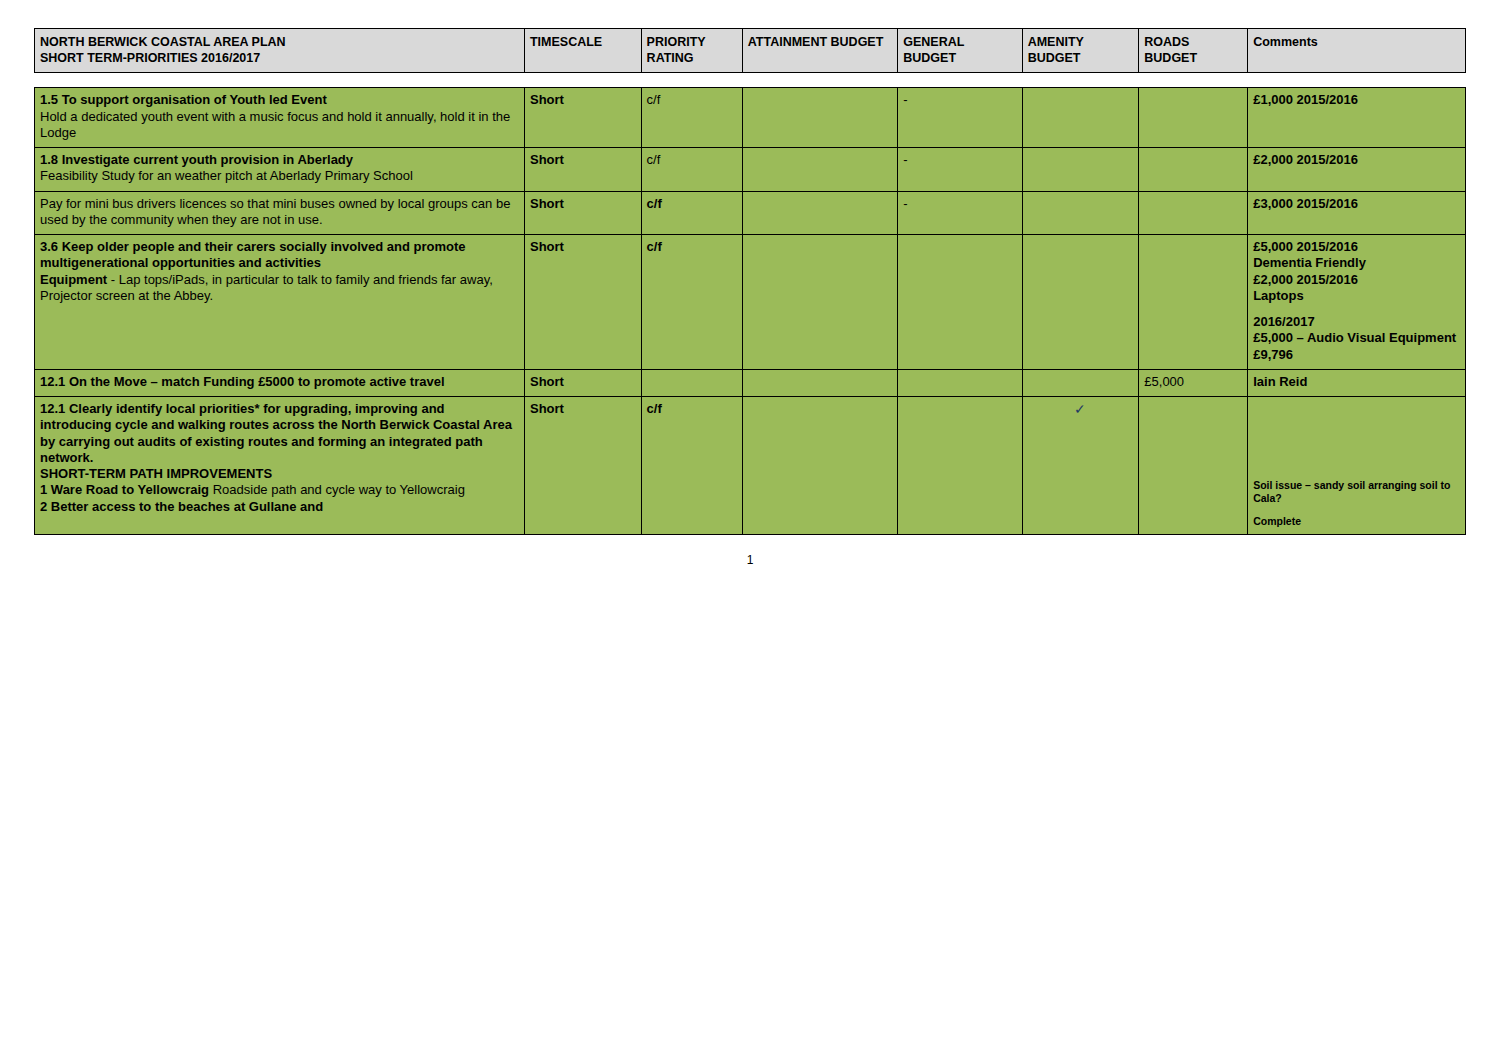| NORTH BERWICK COASTAL AREA PLAN SHORT TERM-PRIORITIES 2016/2017 | TIMESCALE | PRIORITY RATING | ATTAINMENT BUDGET | GENERAL BUDGET | AMENITY BUDGET | ROADS BUDGET | Comments |
| --- | --- | --- | --- | --- | --- | --- | --- |
| 1.5 To support organisation of Youth led Event Hold a dedicated youth event with a music focus and hold it annually, hold it in the Lodge | Short | c/f | | - | | | £1,000 2015/2016 |
| 1.8 Investigate current youth provision in Aberlady Feasibility Study for an weather pitch at Aberlady Primary School | Short | c/f | | - | | | £2,000 2015/2016 |
| Pay for mini bus drivers licences so that mini buses owned by local groups can be used by the community when they are not in use. | Short | c/f | | - | | | £3,000 2015/2016 |
| 3.6 Keep older people and their carers socially involved and promote multigenerational opportunities and activities Equipment - Lap tops/iPads, in particular to talk to family and friends far away, Projector screen at the Abbey. | Short | c/f | | | | | £5,000 2015/2016 Dementia Friendly £2,000 2015/2016 Laptops 2016/2017 £5,000 – Audio Visual Equipment £9,796 |
| 12.1 On the Move – match Funding £5000 to promote active travel | Short | | | | | £5,000 | Iain Reid |
| 12.1 Clearly identify local priorities* for upgrading, improving and introducing cycle and walking routes across the North Berwick Coastal Area by carrying out audits of existing routes and forming an integrated path network. SHORT-TERM PATH IMPROVEMENTS 1 Ware Road to Yellowcraig Roadside path and cycle way to Yellowcraig 2 Better access to the beaches at Gullane and | Short | c/f | | | ✓ | | Soil issue – sandy soil arranging soil to Cala? Complete |
1